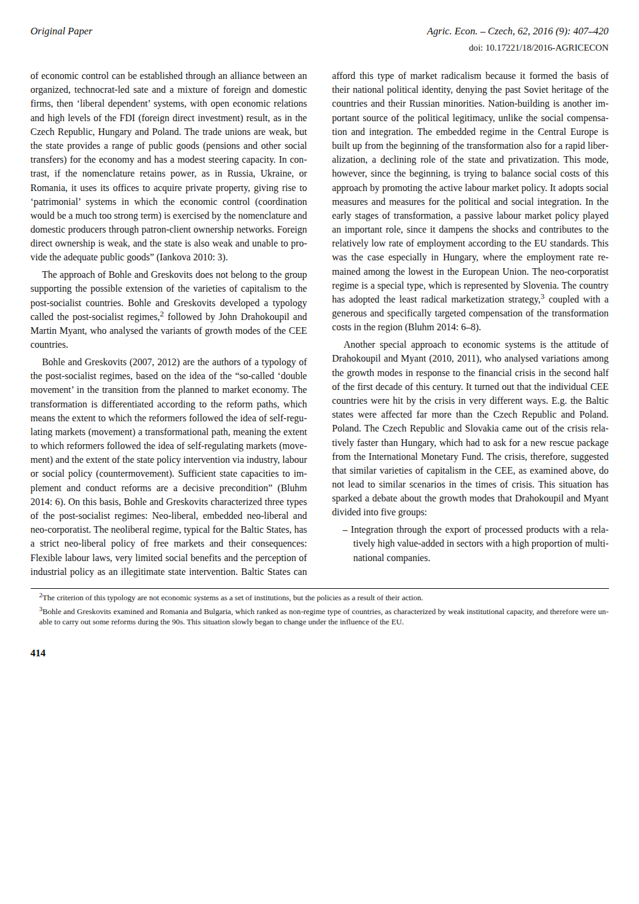Original Paper
Agric. Econ. – Czech, 62, 2016 (9): 407–420
doi: 10.17221/18/2016-AGRICECON
of economic control can be established through an alliance between an organized, technocrat-led sate and a mixture of foreign and domestic firms, then ‘liberal dependent’ systems, with open economic relations and high levels of the FDI (foreign direct investment) result, as in the Czech Republic, Hungary and Poland. The trade unions are weak, but the state provides a range of public goods (pensions and other social transfers) for the economy and has a modest steering capacity. In contrast, if the nomenclature retains power, as in Russia, Ukraine, or Romania, it uses its offices to acquire private property, giving rise to ‘patrimonial’ systems in which the economic control (coordination would be a much too strong term) is exercised by the nomenclature and domestic producers through patron-client ownership networks. Foreign direct ownership is weak, and the state is also weak and unable to provide the adequate public goods” (Iankova 2010: 3).
The approach of Bohle and Greskovits does not belong to the group supporting the possible extension of the varieties of capitalism to the post-socialist countries. Bohle and Greskovits developed a typology called the post-socialist regimes,2 followed by John Drahokoupil and Martin Myant, who analysed the variants of growth modes of the CEE countries.
Bohle and Greskovits (2007, 2012) are the authors of a typology of the post-socialist regimes, based on the idea of the “so-called ‘double movement’ in the transition from the planned to market economy. The transformation is differentiated according to the reform paths, which means the extent to which the reformers followed the idea of self-regulating markets (movement) a transformational path, meaning the extent to which reformers followed the idea of self-regulating markets (movement) and the extent of the state policy intervention via industry, labour or social policy (countermovement). Sufficient state capacities to implement and conduct reforms are a decisive precondition” (Bluhm 2014: 6). On this basis, Bohle and Greskovits characterized three types of the post-socialist regimes: Neo-liberal, embedded neo-liberal and neo-corporatist. The neoliberal regime, typical for the Baltic States, has a strict neo-liberal policy of free markets and their consequences: Flexible labour laws, very limited social benefits and the perception of industrial policy as an illegitimate state intervention. Baltic States can afford this type of market radicalism because it formed the basis of their national political identity, denying the past Soviet heritage of the countries and their Russian minorities. Nation-building is another important source of the political legitimacy, unlike the social compensation and integration. The embedded regime in the Central Europe is built up from the beginning of the transformation also for a rapid liberalization, a declining role of the state and privatization. This mode, however, since the beginning, is trying to balance social costs of this approach by promoting the active labour market policy. It adopts social measures and measures for the political and social integration. In the early stages of transformation, a passive labour market policy played an important role, since it dampens the shocks and contributes to the relatively low rate of employment according to the EU standards. This was the case especially in Hungary, where the employment rate remained among the lowest in the European Union. The neo-corporatist regime is a special type, which is represented by Slovenia. The country has adopted the least radical marketization strategy,3 coupled with a generous and specifically targeted compensation of the transformation costs in the region (Bluhm 2014: 6–8).
Another special approach to economic systems is the attitude of Drahokoupil and Myant (2010, 2011), who analysed variations among the growth modes in response to the financial crisis in the second half of the first decade of this century. It turned out that the individual CEE countries were hit by the crisis in very different ways. E.g. the Baltic states were affected far more than the Czech Republic and Poland. Poland. The Czech Republic and Slovakia came out of the crisis relatively faster than Hungary, which had to ask for a new rescue package from the International Monetary Fund. The crisis, therefore, suggested that similar varieties of capitalism in the CEE, as examined above, do not lead to similar scenarios in the times of crisis. This situation has sparked a debate about the growth modes that Drahokoupil and Myant divided into five groups:
Integration through the export of processed products with a relatively high value-added in sectors with a high proportion of multinational companies.
2The criterion of this typology are not economic systems as a set of institutions, but the policies as a result of their action.
3Bohle and Greskovits examined and Romania and Bulgaria, which ranked as non-regime type of countries, as characterized by weak institutional capacity, and therefore were unable to carry out some reforms during the 90s. This situation slowly began to change under the influence of the EU.
414